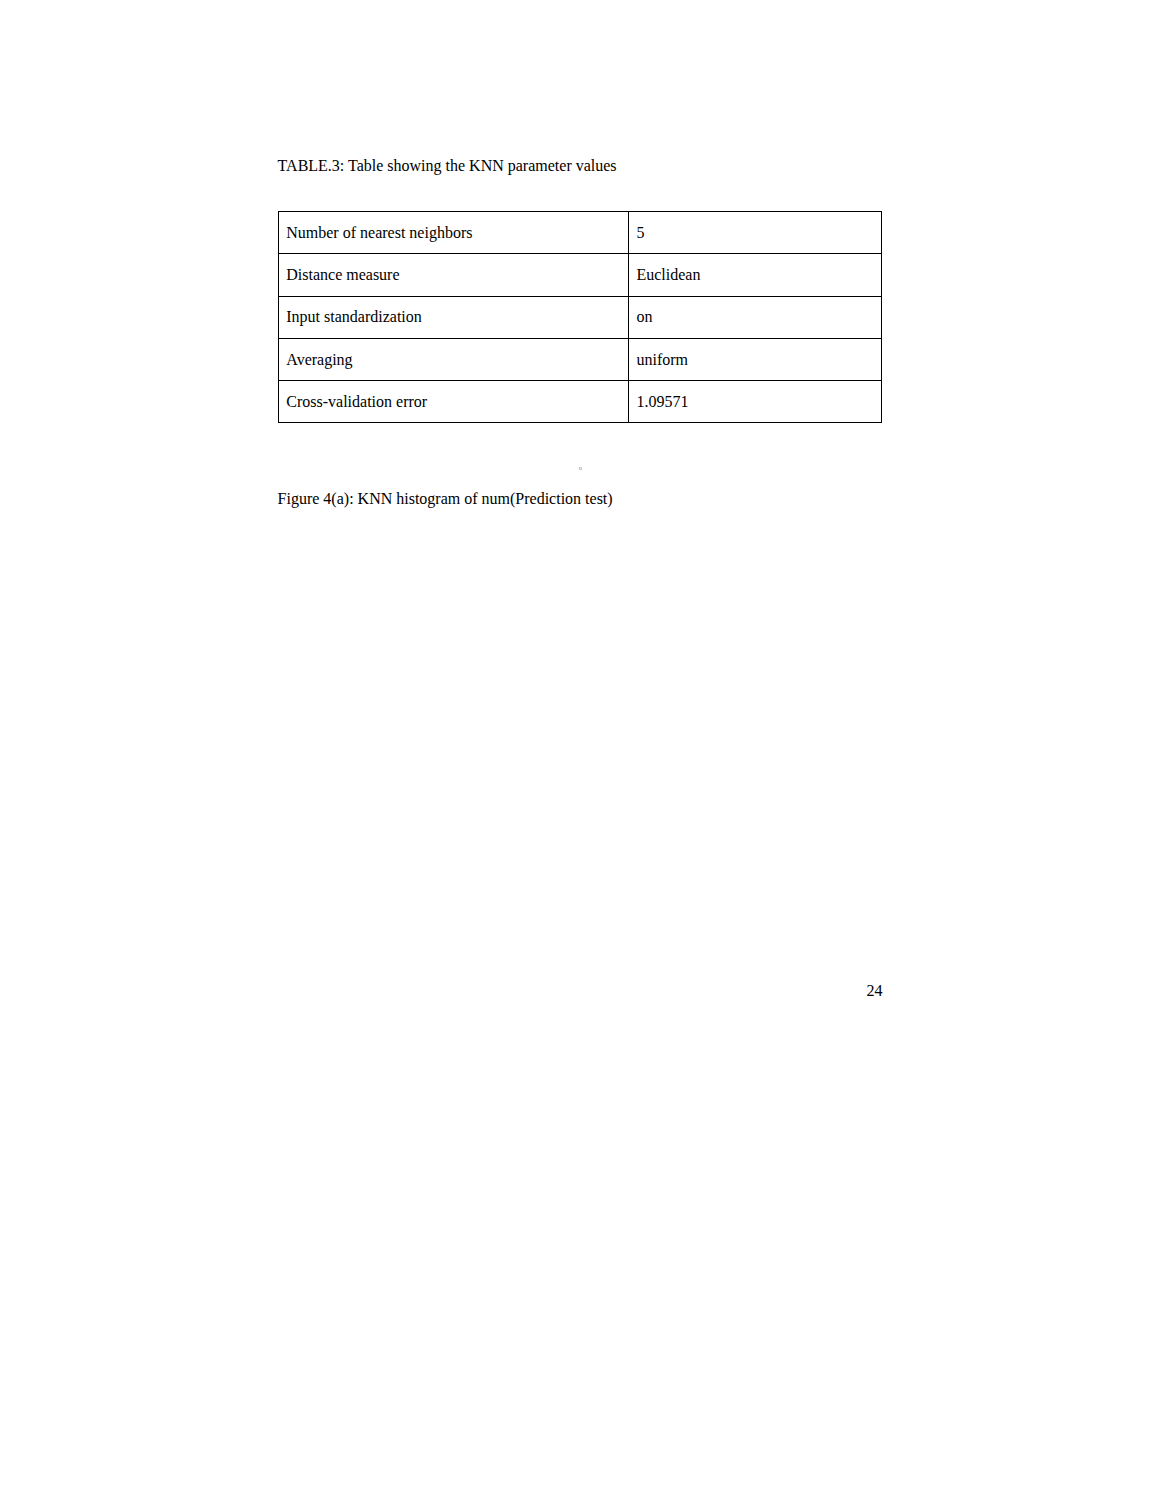TABLE.3: Table showing the KNN parameter values
| Number of nearest neighbors | 5 |
| Distance measure | Euclidean |
| Input standardization | on |
| Averaging | uniform |
| Cross-validation error | 1.09571 |
Figure 4(a): KNN histogram of num(Prediction test)
24